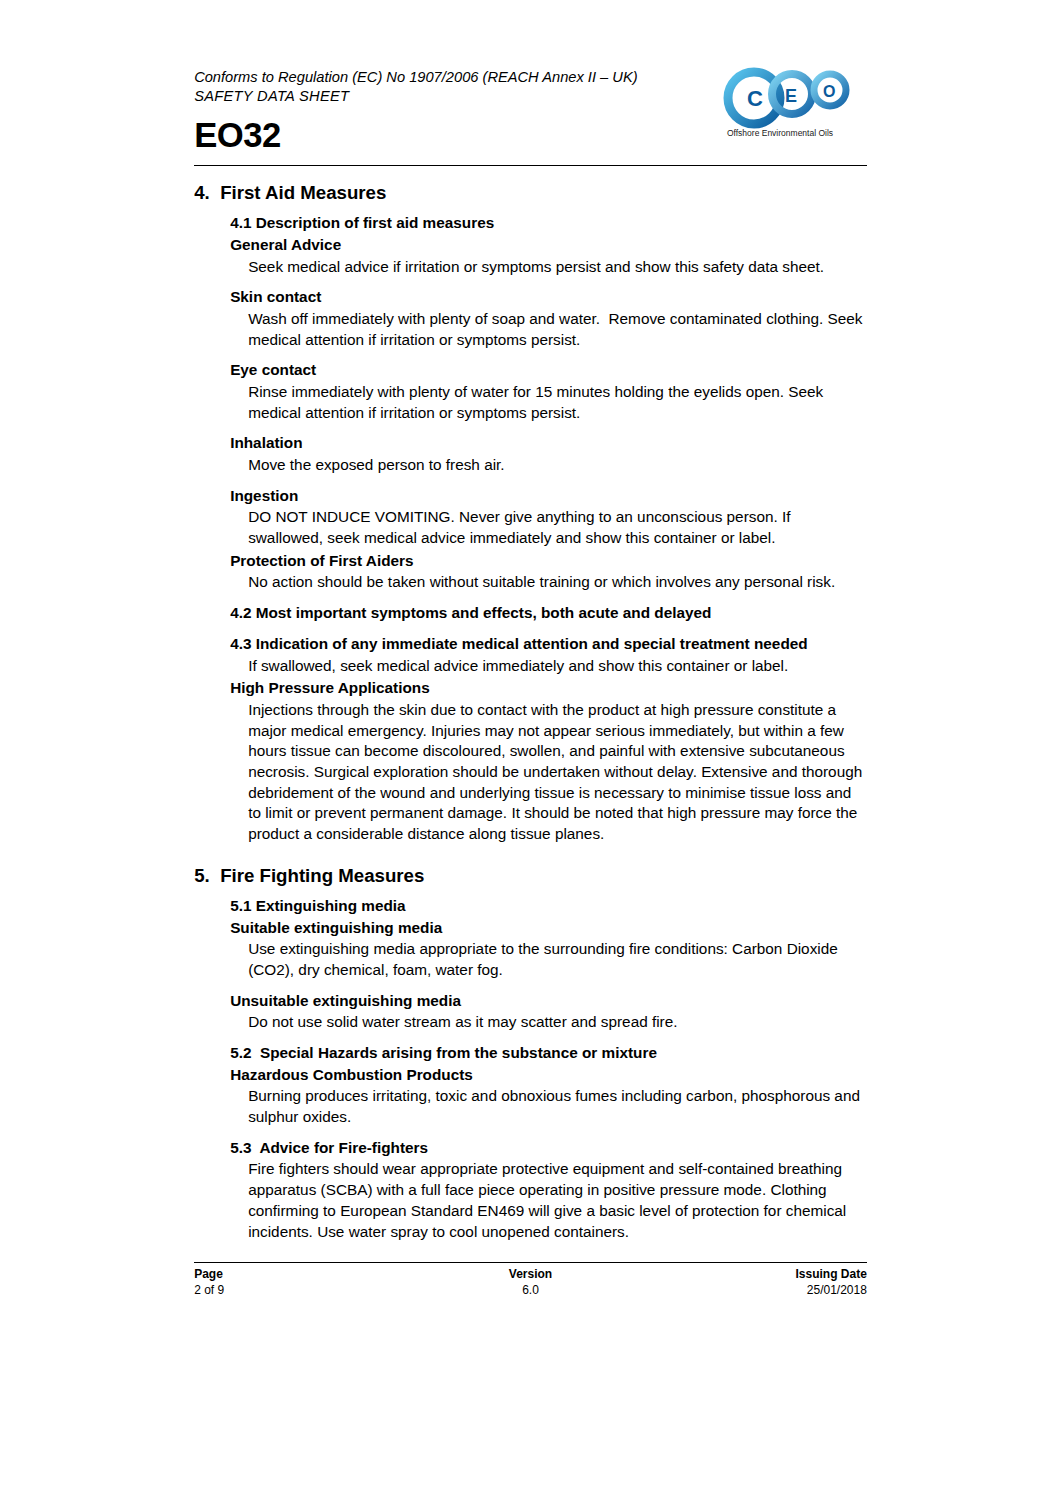Conforms to Regulation (EC) No 1907/2006 (REACH Annex II – UK)
SAFETY DATA SHEET
EO32
C E O Offshore Environmental Oils
4. First Aid Measures
4.1 Description of first aid measures
General Advice
Seek medical advice if irritation or symptoms persist and show this safety data sheet.
Skin contact
Wash off immediately with plenty of soap and water. Remove contaminated clothing. Seek medical attention if irritation or symptoms persist.
Eye contact
Rinse immediately with plenty of water for 15 minutes holding the eyelids open. Seek medical attention if irritation or symptoms persist.
Inhalation
Move the exposed person to fresh air.
Ingestion
DO NOT INDUCE VOMITING. Never give anything to an unconscious person. If swallowed, seek medical advice immediately and show this container or label.
Protection of First Aiders
No action should be taken without suitable training or which involves any personal risk.
4.2 Most important symptoms and effects, both acute and delayed
4.3 Indication of any immediate medical attention and special treatment needed
If swallowed, seek medical advice immediately and show this container or label.
High Pressure Applications
Injections through the skin due to contact with the product at high pressure constitute a major medical emergency. Injuries may not appear serious immediately, but within a few hours tissue can become discoloured, swollen, and painful with extensive subcutaneous necrosis. Surgical exploration should be undertaken without delay. Extensive and thorough debridement of the wound and underlying tissue is necessary to minimise tissue loss and to limit or prevent permanent damage. It should be noted that high pressure may force the product a considerable distance along tissue planes.
5. Fire Fighting Measures
5.1 Extinguishing media
Suitable extinguishing media
Use extinguishing media appropriate to the surrounding fire conditions: Carbon Dioxide (CO2), dry chemical, foam, water fog.
Unsuitable extinguishing media
Do not use solid water stream as it may scatter and spread fire.
5.2 Special Hazards arising from the substance or mixture
Hazardous Combustion Products
Burning produces irritating, toxic and obnoxious fumes including carbon, phosphorous and sulphur oxides.
5.3 Advice for Fire-fighters
Fire fighters should wear appropriate protective equipment and self-contained breathing apparatus (SCBA) with a full face piece operating in positive pressure mode. Clothing confirming to European Standard EN469 will give a basic level of protection for chemical incidents. Use water spray to cool unopened containers.
| Page | Version | Issuing Date |
| 2 of 9 | 6.0 | 25/01/2018 |